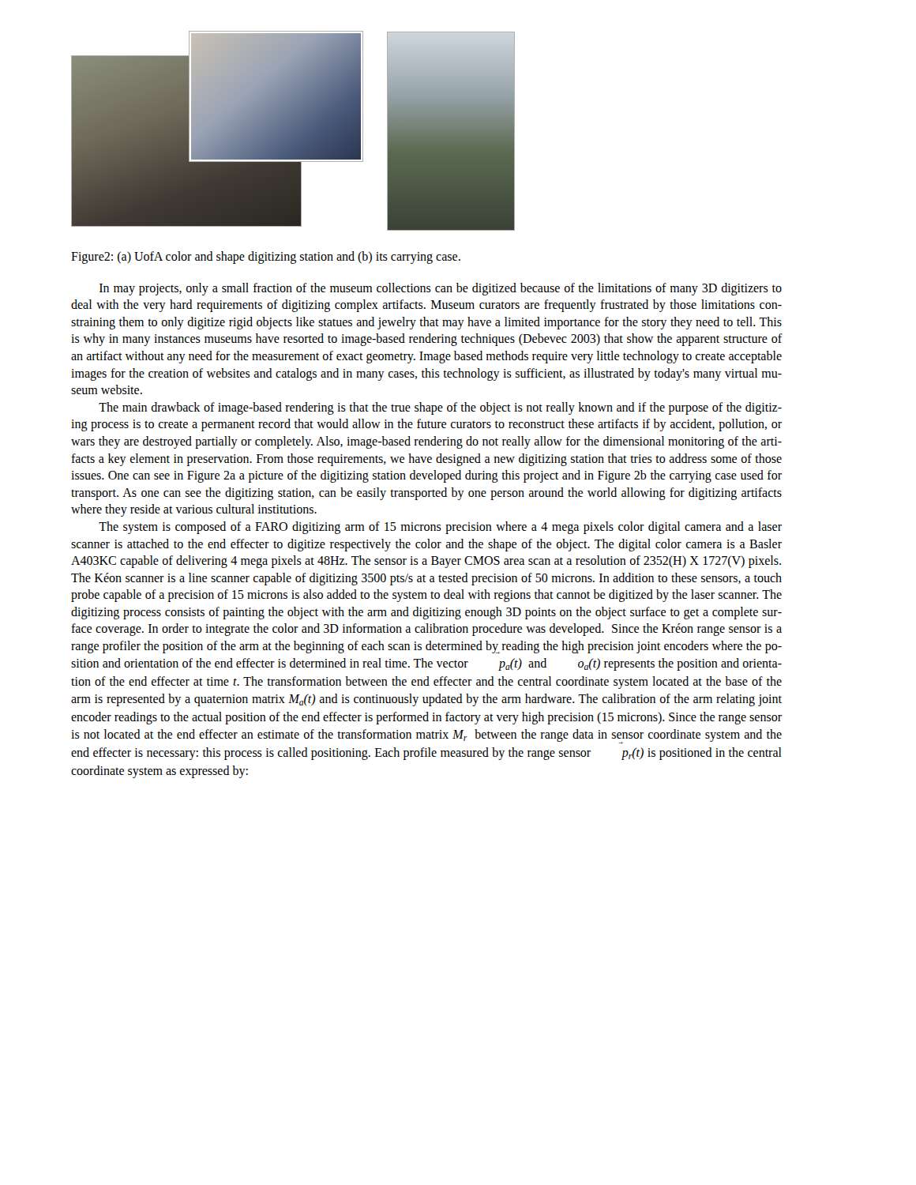Figure2: (a) UofA color and shape digitizing station and (b) its carrying case.
In may projects, only a small fraction of the museum collections can be digitized because of the limitations of many 3D digitizers to deal with the very hard requirements of digitizing complex artifacts. Museum curators are frequently frustrated by those limitations constraining them to only digitize rigid objects like statues and jewelry that may have a limited importance for the story they need to tell. This is why in many instances museums have resorted to image-based rendering techniques (Debevec 2003) that show the apparent structure of an artifact without any need for the measurement of exact geometry. Image based methods require very little technology to create acceptable images for the creation of websites and catalogs and in many cases, this technology is sufficient, as illustrated by today's many virtual museum website.
The main drawback of image-based rendering is that the true shape of the object is not really known and if the purpose of the digitizing process is to create a permanent record that would allow in the future curators to reconstruct these artifacts if by accident, pollution, or wars they are destroyed partially or completely. Also, image-based rendering do not really allow for the dimensional monitoring of the artifacts a key element in preservation. From those requirements, we have designed a new digitizing station that tries to address some of those issues. One can see in Figure 2a a picture of the digitizing station developed during this project and in Figure 2b the carrying case used for transport. As one can see the digitizing station, can be easily transported by one person around the world allowing for digitizing artifacts where they reside at various cultural institutions.
The system is composed of a FARO digitizing arm of 15 microns precision where a 4 mega pixels color digital camera and a laser scanner is attached to the end effecter to digitize respectively the color and the shape of the object. The digital color camera is a Basler A403KC capable of delivering 4 mega pixels at 48Hz. The sensor is a Bayer CMOS area scan at a resolution of 2352(H) X 1727(V) pixels. The Kéon scanner is a line scanner capable of digitizing 3500 pts/s at a tested precision of 50 microns. In addition to these sensors, a touch probe capable of a precision of 15 microns is also added to the system to deal with regions that cannot be digitized by the laser scanner. The digitizing process consists of painting the object with the arm and digitizing enough 3D points on the object surface to get a complete surface coverage. In order to integrate the color and 3D information a calibration procedure was developed. Since the Kréon range sensor is a range profiler the position of the arm at the beginning of each scan is determined by reading the high precision joint encoders where the position and orientation of the end effecter is determined in real time. The vector pa(t) and oa(t) represents the position and orientation of the end effecter at time t. The transformation between the end effecter and the central coordinate system located at the base of the arm is represented by a quaternion matrix Ma(t) and is continuously updated by the arm hardware. The calibration of the arm relating joint encoder readings to the actual position of the end effecter is performed in factory at very high precision (15 microns). Since the range sensor is not located at the end effecter an estimate of the transformation matrix Mr between the range data in sensor coordinate system and the end effecter is necessary: this process is called positioning. Each profile measured by the range sensor pr(t) is positioned in the central coordinate system as expressed by: